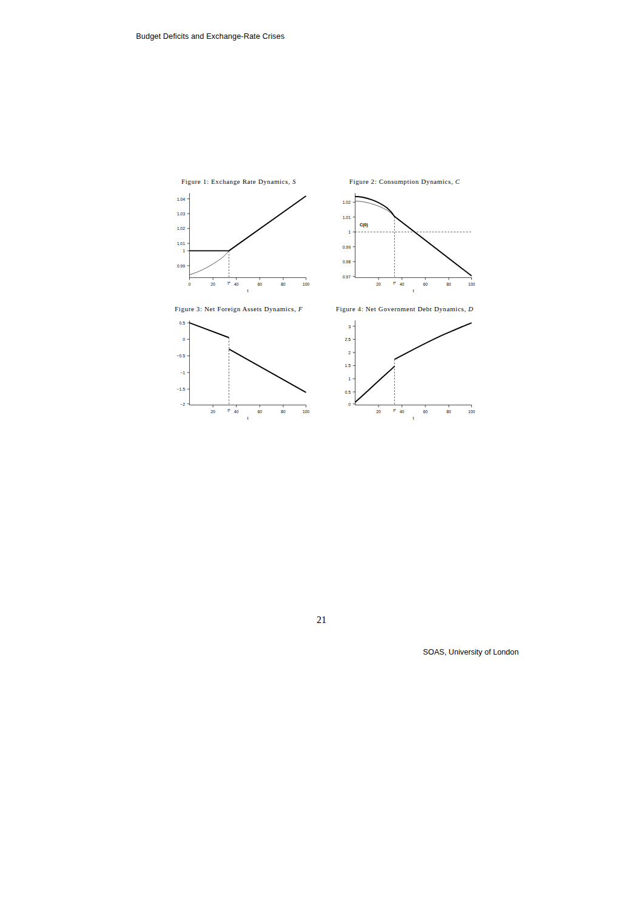Budget Deficits and Exchange-Rate Crises
Figure 1: Exchange Rate Dynamics, S
1.04 1.03 1.02 1.01 1 0.99 0 20 40 60 80 100 t t*
Figure 2: Consumption Dynamics, C
1.02 1.01 1 0.99 0.98 0.97 20 40 60 80 100 t C(0) t*
Figure 3: Net Foreign Assets Dynamics, F
0.5 0 −0.5 −1 −1.5 −2 20 40 60 80 100 t t*
Figure 4: Net Government Debt Dynamics, D
3 2.5 2 1.5 1 0.5 0 20 40 60 80 100 t t*
21
SOAS, University of London